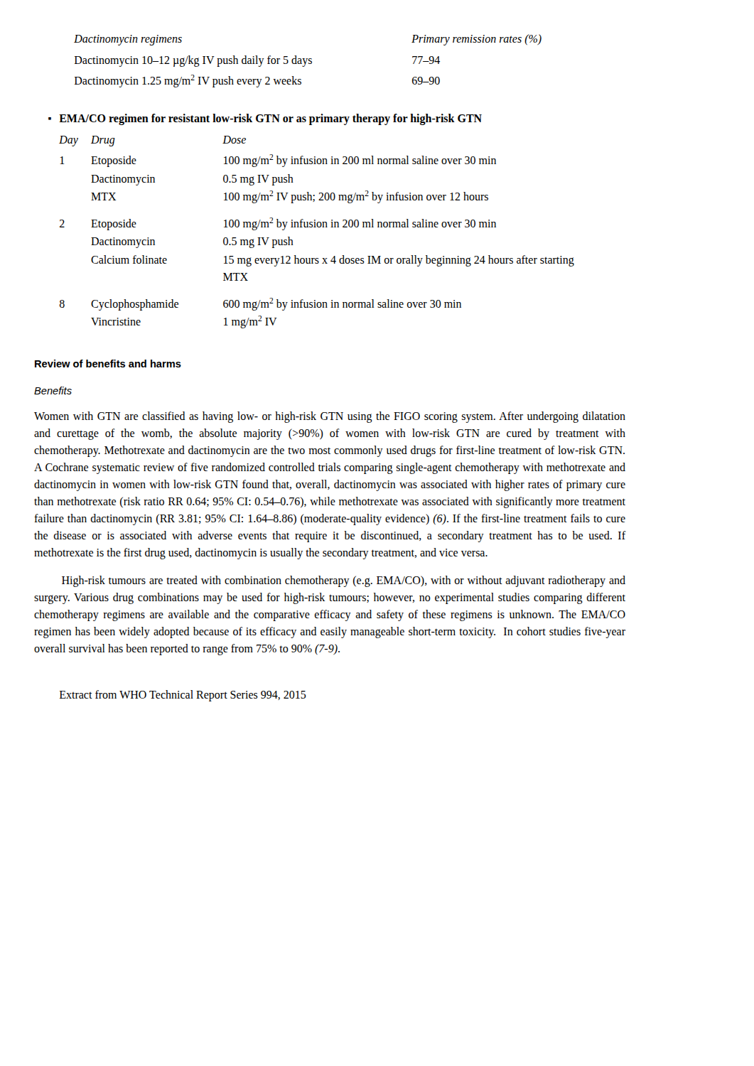| Dactinomycin regimens | Primary remission rates (%) |
| --- | --- |
| Dactinomycin 10–12 µg/kg IV push daily for 5 days | 77–94 |
| Dactinomycin 1.25 mg/m 2 IV push every 2 weeks | 69–90 |
EMA/CO regimen for resistant low-risk GTN or as primary therapy for high-risk GTN
| Day | Drug | Dose |
| --- | --- | --- |
| 1 | Etoposide | 100 mg/m 2 by infusion in 200 ml normal saline over 30 min |
| | Dactinomycin | 0.5 mg IV push |
| | MTX | 100 mg/m 2 IV push; 200 mg/m 2 by infusion over 12 hours |
| 2 | Etoposide | 100 mg/m 2 by infusion in 200 ml normal saline over 30 min |
| | Dactinomycin | 0.5 mg IV push |
| | Calcium folinate | 15 mg every12 hours x 4 doses IM or orally beginning 24 hours after starting MTX |
| 8 | Cyclophosphamide | 600 mg/m 2 by infusion in normal saline over 30 min |
| | Vincristine | 1 mg/m 2 IV |
Review of benefits and harms
Benefits
Women with GTN are classified as having low- or high-risk GTN using the FIGO scoring system. After undergoing dilatation and curettage of the womb, the absolute majority (>90%) of women with low-risk GTN are cured by treatment with chemotherapy. Methotrexate and dactinomycin are the two most commonly used drugs for first-line treatment of low-risk GTN. A Cochrane systematic review of five randomized controlled trials comparing single-agent chemotherapy with methotrexate and dactinomycin in women with low-risk GTN found that, overall, dactinomycin was associated with higher rates of primary cure than methotrexate (risk ratio RR 0.64; 95% CI: 0.54–0.76), while methotrexate was associated with significantly more treatment failure than dactinomycin (RR 3.81; 95% CI: 1.64–8.86) (moderate-quality evidence) (6). If the first-line treatment fails to cure the disease or is associated with adverse events that require it be discontinued, a secondary treatment has to be used. If methotrexate is the first drug used, dactinomycin is usually the secondary treatment, and vice versa.
High-risk tumours are treated with combination chemotherapy (e.g. EMA/CO), with or without adjuvant radiotherapy and surgery. Various drug combinations may be used for high-risk tumours; however, no experimental studies comparing different chemotherapy regimens are available and the comparative efficacy and safety of these regimens is unknown. The EMA/CO regimen has been widely adopted because of its efficacy and easily manageable short-term toxicity. In cohort studies five-year overall survival has been reported to range from 75% to 90% (7-9).
Extract from WHO Technical Report Series 994, 2015